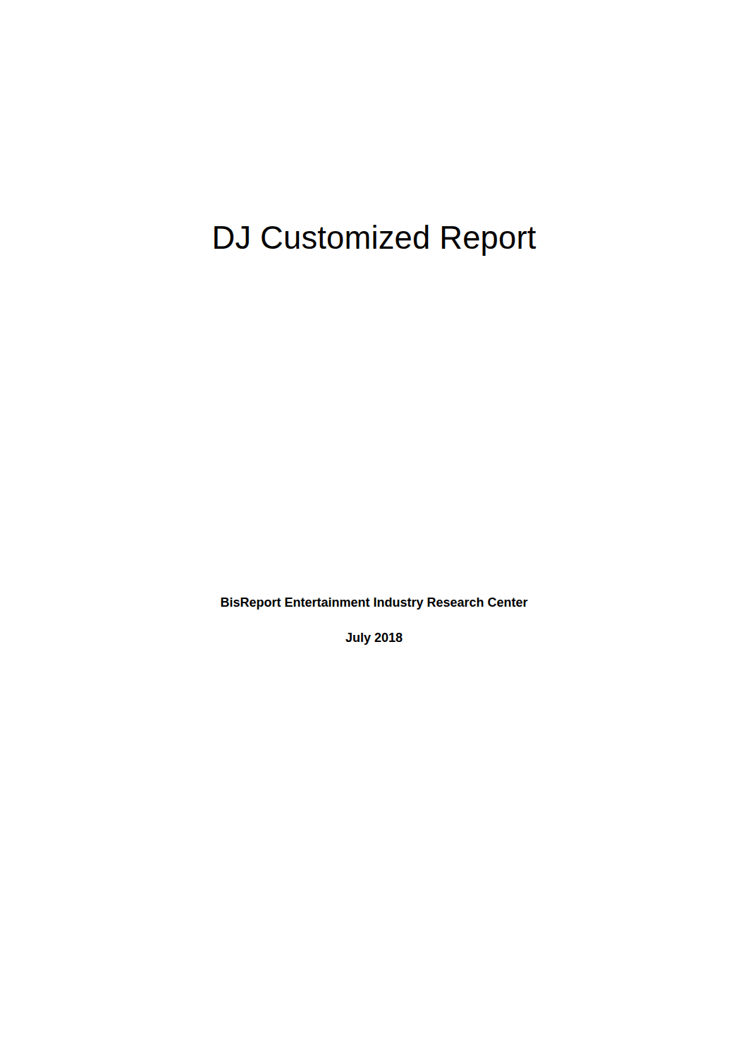DJ Customized Report
BisReport Entertainment Industry Research Center
July 2018